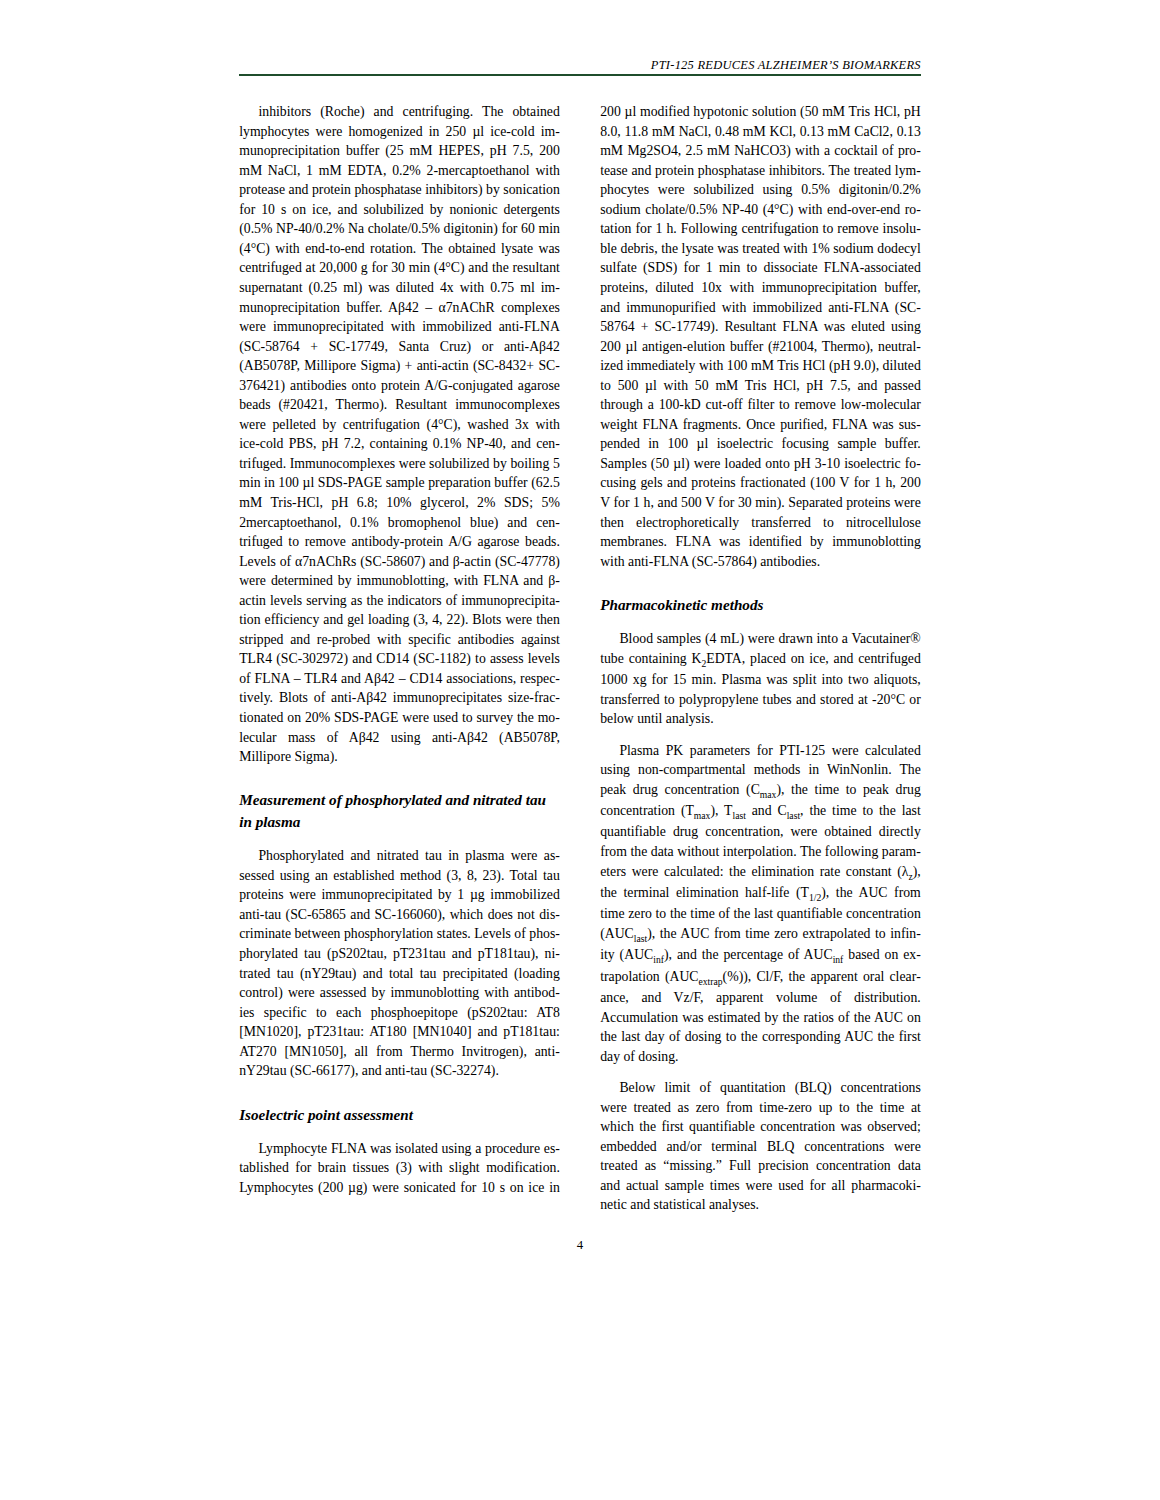PTI-125 REDUCES ALZHEIMER’S BIOMARKERS
inhibitors (Roche) and centrifuging. The obtained lymphocytes were homogenized in 250 µl ice-cold immunoprecipitation buffer (25 mM HEPES, pH 7.5, 200 mM NaCl, 1 mM EDTA, 0.2% 2-mercaptoethanol with protease and protein phosphatase inhibitors) by sonication for 10 s on ice, and solubilized by nonionic detergents (0.5% NP-40/0.2% Na cholate/0.5% digitonin) for 60 min (4°C) with end-to-end rotation. The obtained lysate was centrifuged at 20,000 g for 30 min (4°C) and the resultant supernatant (0.25 ml) was diluted 4x with 0.75 ml immunoprecipitation buffer. Aβ42 – α7nAChR complexes were immunoprecipitated with immobilized anti-FLNA (SC-58764 + SC-17749, Santa Cruz) or anti-Aβ42 (AB5078P, Millipore Sigma) + anti-actin (SC-8432+ SC-376421) antibodies onto protein A/G-conjugated agarose beads (#20421, Thermo). Resultant immunocomplexes were pelleted by centrifugation (4°C), washed 3x with ice-cold PBS, pH 7.2, containing 0.1% NP-40, and centrifuged. Immunocomplexes were solubilized by boiling 5 min in 100 µl SDS-PAGE sample preparation buffer (62.5 mM Tris-HCl, pH 6.8; 10% glycerol, 2% SDS; 5% 2mercaptoethanol, 0.1% bromophenol blue) and centrifuged to remove antibody-protein A/G agarose beads. Levels of α7nAChRs (SC-58607) and β-actin (SC-47778) were determined by immunoblotting, with FLNA and β-actin levels serving as the indicators of immunoprecipitation efficiency and gel loading (3, 4, 22). Blots were then stripped and re-probed with specific antibodies against TLR4 (SC-302972) and CD14 (SC-1182) to assess levels of FLNA – TLR4 and Aβ42 – CD14 associations, respectively. Blots of anti-Aβ42 immunoprecipitates size-fractionated on 20% SDS-PAGE were used to survey the molecular mass of Aβ42 using anti-Aβ42 (AB5078P, Millipore Sigma).
Measurement of phosphorylated and nitrated tau in plasma
Phosphorylated and nitrated tau in plasma were assessed using an established method (3, 8, 23). Total tau proteins were immunoprecipitated by 1 µg immobilized anti-tau (SC-65865 and SC-166060), which does not discriminate between phosphorylation states. Levels of phosphorylated tau (pS202tau, pT231tau and pT181tau), nitrated tau (nY29tau) and total tau precipitated (loading control) were assessed by immunoblotting with antibodies specific to each phosphoepitope (pS202tau: AT8 [MN1020], pT231tau: AT180 [MN1040] and pT181tau: AT270 [MN1050], all from Thermo Invitrogen), anti-nY29tau (SC-66177), and anti-tau (SC-32274).
Isoelectric point assessment
Lymphocyte FLNA was isolated using a procedure established for brain tissues (3) with slight modification. Lymphocytes (200 µg) were sonicated for 10 s on ice in 200 µl modified hypotonic solution (50 mM Tris HCl, pH 8.0, 11.8 mM NaCl, 0.48 mM KCl, 0.13 mM CaCl2, 0.13 mM Mg2SO4, 2.5 mM NaHCO3) with a cocktail of protease and protein phosphatase inhibitors. The treated lymphocytes were solubilized using 0.5% digitonin/0.2% sodium cholate/0.5% NP-40 (4°C) with end-over-end rotation for 1 h. Following centrifugation to remove insoluble debris, the lysate was treated with 1% sodium dodecyl sulfate (SDS) for 1 min to dissociate FLNA-associated proteins, diluted 10x with immunoprecipitation buffer, and immunopurified with immobilized anti-FLNA (SC-58764 + SC-17749). Resultant FLNA was eluted using 200 µl antigen-elution buffer (#21004, Thermo), neutralized immediately with 100 mM Tris HCl (pH 9.0), diluted to 500 µl with 50 mM Tris HCl, pH 7.5, and passed through a 100-kD cut-off filter to remove low-molecular weight FLNA fragments. Once purified, FLNA was suspended in 100 µl isoelectric focusing sample buffer. Samples (50 µl) were loaded onto pH 3-10 isoelectric focusing gels and proteins fractionated (100 V for 1 h, 200 V for 1 h, and 500 V for 30 min). Separated proteins were then electrophoretically transferred to nitrocellulose membranes. FLNA was identified by immunoblotting with anti-FLNA (SC-57864) antibodies.
Pharmacokinetic methods
Blood samples (4 mL) were drawn into a Vacutainer® tube containing K2EDTA, placed on ice, and centrifuged 1000 xg for 15 min. Plasma was split into two aliquots, transferred to polypropylene tubes and stored at -20°C or below until analysis.
Plasma PK parameters for PTI-125 were calculated using non-compartmental methods in WinNonlin. The peak drug concentration (Cmax), the time to peak drug concentration (Tmax), Tlast and Clast, the time to the last quantifiable drug concentration, were obtained directly from the data without interpolation. The following parameters were calculated: the elimination rate constant (λz), the terminal elimination half-life (T1/2), the AUC from time zero to the time of the last quantifiable concentration (AUClast), the AUC from time zero extrapolated to infinity (AUCinf), and the percentage of AUCinf based on extrapolation (AUCextrap(%)), Cl/F, the apparent oral clearance, and Vz/F, apparent volume of distribution. Accumulation was estimated by the ratios of the AUC on the last day of dosing to the corresponding AUC the first day of dosing.
Below limit of quantitation (BLQ) concentrations were treated as zero from time-zero up to the time at which the first quantifiable concentration was observed; embedded and/or terminal BLQ concentrations were treated as “missing.” Full precision concentration data and actual sample times were used for all pharmacokinetic and statistical analyses.
4